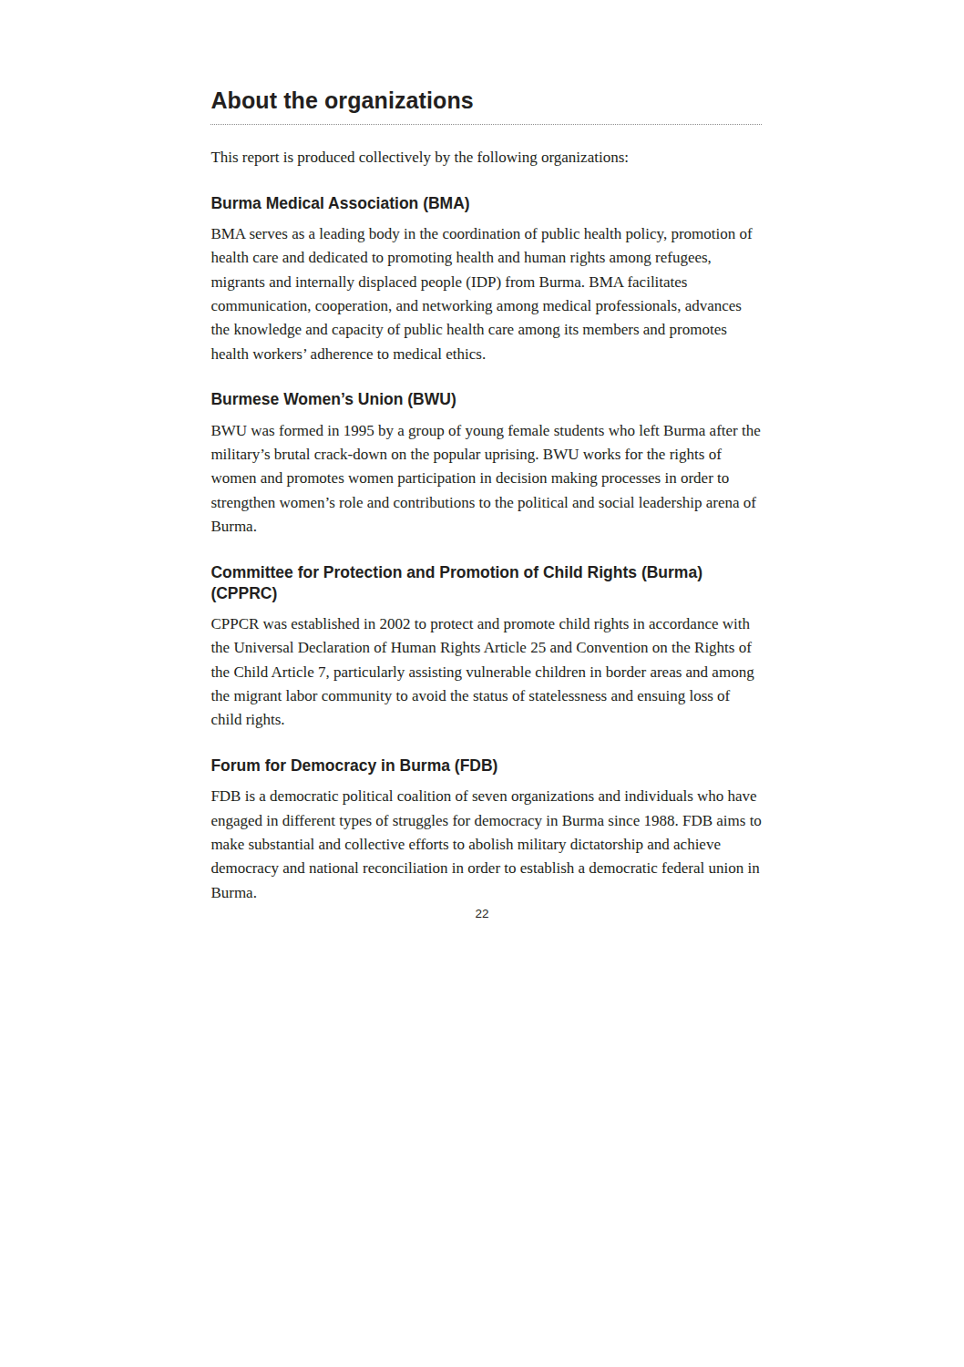About the organizations
This report is produced collectively by the following organizations:
Burma Medical Association (BMA)
BMA serves as a leading body in the coordination of public health policy, promotion of health care and dedicated to promoting health and human rights among refugees, migrants and internally displaced people (IDP) from Burma. BMA facilitates communication, cooperation, and networking among medical professionals, advances the knowledge and capacity of public health care among its members and promotes health workers’ adherence to medical ethics.
Burmese Women’s Union (BWU)
BWU was formed in 1995 by a group of young female students who left Burma after the military’s brutal crack-down on the popular uprising. BWU works for the rights of women and promotes women participation in decision making processes in order to strengthen women’s role and contributions to the political and social leadership arena of Burma.
Committee for Protection and Promotion of Child Rights (Burma) (CPPRC)
CPPCR was established in 2002 to protect and promote child rights in accordance with the Universal Declaration of Human Rights Article 25 and Convention on the Rights of the Child Article 7, particularly assisting vulnerable children in border areas and among the migrant labor community to avoid the status of statelessness and ensuing loss of child rights.
Forum for Democracy in Burma (FDB)
FDB is a democratic political coalition of seven organizations and individuals who have engaged in different types of struggles for democracy in Burma since 1988. FDB aims to make substantial and collective efforts to abolish military dictatorship and achieve democracy and national reconciliation in order to establish a democratic federal union in Burma.
22